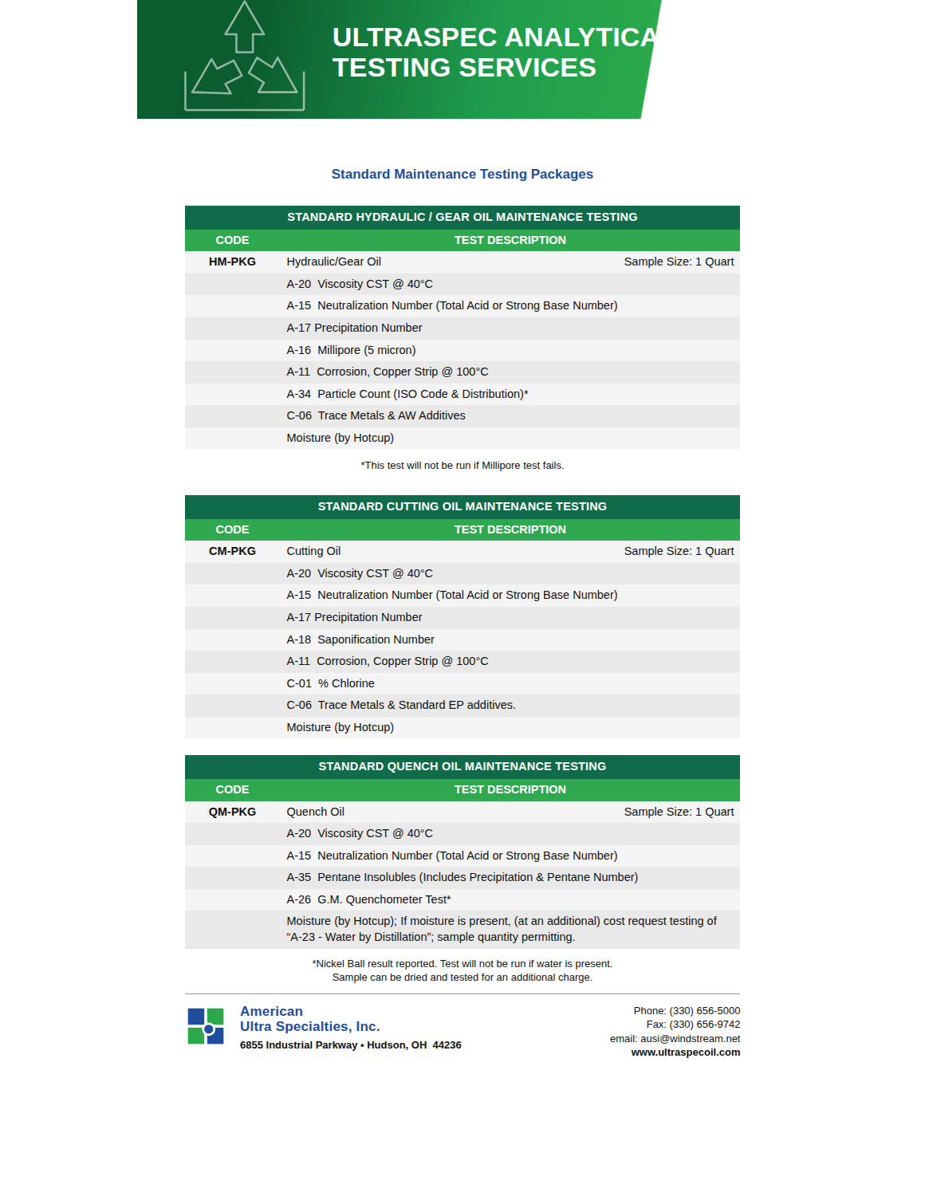ULTRASPEC ANALYTICAL
TESTING SERVICES
Standard Maintenance Testing Packages
STANDARD HYDRAULIC / GEAR OIL MAINTENANCE TESTING
| CODE | TEST DESCRIPTION |
| --- | --- |
| HM-PKG | Hydraulic/Gear Oil Sample Size: 1 Quart |
| | A-20 Viscosity CST @ 40°C |
| | A-15 Neutralization Number (Total Acid or Strong Base Number) |
| | A-17 Precipitation Number |
| | A-16 Millipore (5 micron) |
| | A-11 Corrosion, Copper Strip @ 100°C |
| | A-34 Particle Count (ISO Code & Distribution)* |
| | C-06 Trace Metals & AW Additives |
| | Moisture (by Hotcup) |
*This test will not be run if Millipore test fails.
STANDARD CUTTING OIL MAINTENANCE TESTING
| CODE | TEST DESCRIPTION |
| --- | --- |
| CM-PKG | Cutting Oil Sample Size: 1 Quart |
| | A-20 Viscosity CST @ 40°C |
| | A-15 Neutralization Number (Total Acid or Strong Base Number) |
| | A-17 Precipitation Number |
| | A-18 Saponification Number |
| | A-11 Corrosion, Copper Strip @ 100°C |
| | C-01 % Chlorine |
| | C-06 Trace Metals & Standard EP additives. |
| | Moisture (by Hotcup) |
STANDARD QUENCH OIL MAINTENANCE TESTING
| CODE | TEST DESCRIPTION |
| --- | --- |
| QM-PKG | Quench Oil Sample Size: 1 Quart |
| | A-20 Viscosity CST @ 40°C |
| | A-15 Neutralization Number (Total Acid or Strong Base Number) |
| | A-35 Pentane Insolubles (Includes Precipitation & Pentane Number) |
| | A-26 G.M. Quenchometer Test* |
| | Moisture (by Hotcup); If moisture is present, (at an additional) cost request testing of “A-23 - Water by Distillation”; sample quantity permitting. |
*Nickel Ball result reported. Test will not be run if water is present.
Sample can be dried and tested for an additional charge.
American
Ultra Specialties, Inc.
6855 Industrial Parkway • Hudson, OH 44236
Phone: (330) 656-5000
Fax: (330) 656-9742
email: ausi@windstream.net
www.ultraspecoil.com